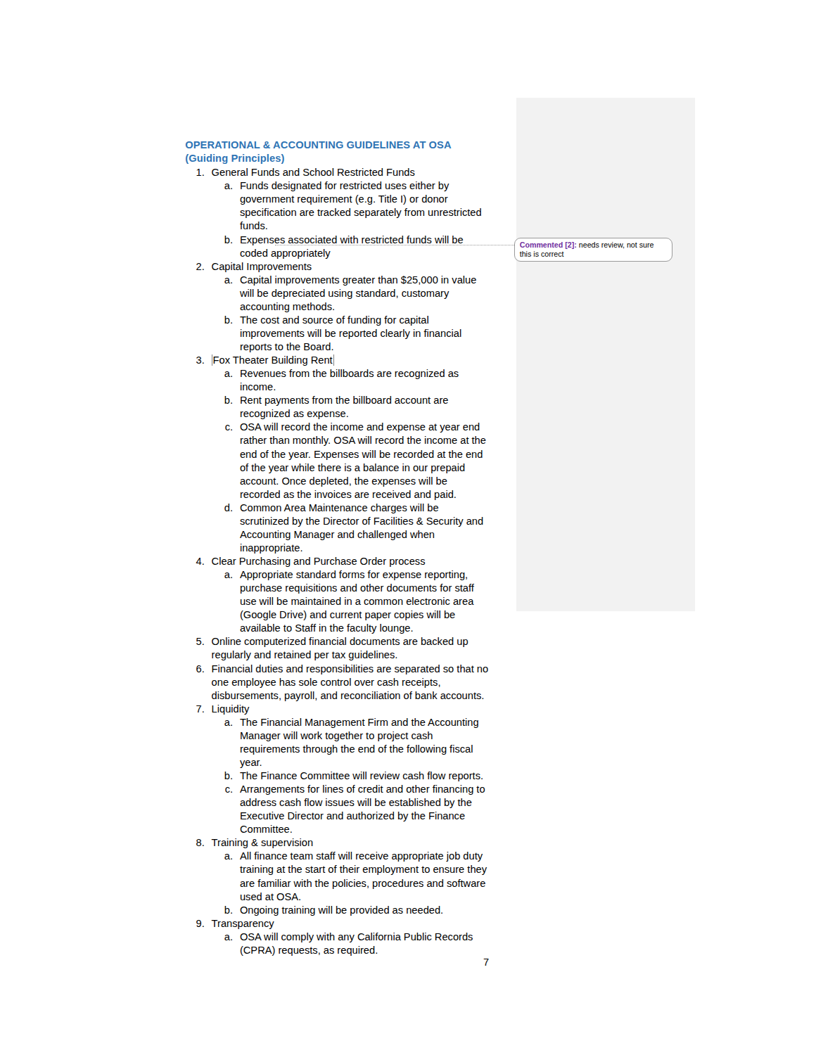Commented [2]: needs review, not sure this is correct
OPERATIONAL & ACCOUNTING GUIDELINES AT OSA (Guiding Principles)
General Funds and School Restricted Funds
Funds designated for restricted uses either by government requirement (e.g. Title I) or donor specification are tracked separately from unrestricted funds.
Expenses associated with restricted funds will be coded appropriately
Capital Improvements
Capital improvements greater than $25,000 in value will be depreciated using standard, customary accounting methods.
The cost and source of funding for capital improvements will be reported clearly in financial reports to the Board.
Fox Theater Building Rent
Revenues from the billboards are recognized as income.
Rent payments from the billboard account are recognized as expense.
OSA will record the income and expense at year end rather than monthly. OSA will record the income at the end of the year. Expenses will be recorded at the end of the year while there is a balance in our prepaid account. Once depleted, the expenses will be recorded as the invoices are received and paid.
Common Area Maintenance charges will be scrutinized by the Director of Facilities & Security and Accounting Manager and challenged when inappropriate.
Clear Purchasing and Purchase Order process
Appropriate standard forms for expense reporting, purchase requisitions and other documents for staff use will be maintained in a common electronic area (Google Drive) and current paper copies will be available to Staff in the faculty lounge.
Online computerized financial documents are backed up regularly and retained per tax guidelines.
Financial duties and responsibilities are separated so that no one employee has sole control over cash receipts, disbursements, payroll, and reconciliation of bank accounts.
Liquidity
The Financial Management Firm and the Accounting Manager will work together to project cash requirements through the end of the following fiscal year.
The Finance Committee will review cash flow reports.
Arrangements for lines of credit and other financing to address cash flow issues will be established by the Executive Director and authorized by the Finance Committee.
Training & supervision
All finance team staff will receive appropriate job duty training at the start of their employment to ensure they are familiar with the policies, procedures and software used at OSA.
Ongoing training will be provided as needed.
Transparency
OSA will comply with any California Public Records (CPRA) requests, as required.
7